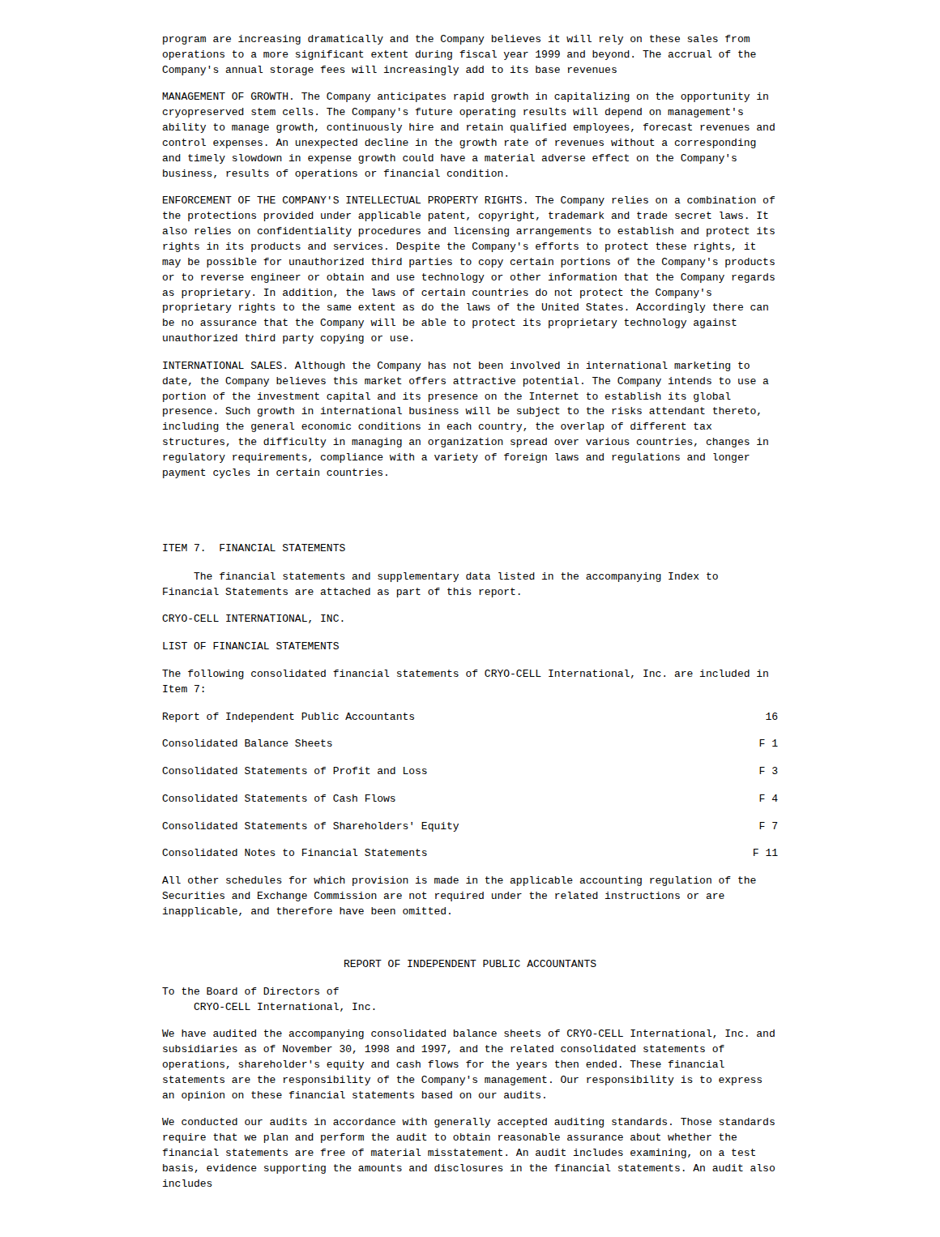program are increasing dramatically and the Company believes it will rely on these sales from operations to a more significant extent during fiscal year 1999 and beyond. The accrual of the Company's annual storage fees will increasingly add to its base revenues
MANAGEMENT OF GROWTH. The Company anticipates rapid growth in capitalizing on the opportunity in cryopreserved stem cells. The Company's future operating results will depend on management's ability to manage growth, continuously hire and retain qualified employees, forecast revenues and control expenses. An unexpected decline in the growth rate of revenues without a corresponding and timely slowdown in expense growth could have a material adverse effect on the Company's business, results of operations or financial condition.
ENFORCEMENT OF THE COMPANY'S INTELLECTUAL PROPERTY RIGHTS. The Company relies on a combination of the protections provided under applicable patent, copyright, trademark and trade secret laws. It also relies on confidentiality procedures and licensing arrangements to establish and protect its rights in its products and services. Despite the Company's efforts to protect these rights, it may be possible for unauthorized third parties to copy certain portions of the Company's products or to reverse engineer or obtain and use technology or other information that the Company regards as proprietary. In addition, the laws of certain countries do not protect the Company's proprietary rights to the same extent as do the laws of the United States. Accordingly there can be no assurance that the Company will be able to protect its proprietary technology against unauthorized third party copying or use.
INTERNATIONAL SALES. Although the Company has not been involved in international marketing to date, the Company believes this market offers attractive potential. The Company intends to use a portion of the investment capital and its presence on the Internet to establish its global presence. Such growth in international business will be subject to the risks attendant thereto, including the general economic conditions in each country, the overlap of different tax structures, the difficulty in managing an organization spread over various countries, changes in regulatory requirements, compliance with a variety of foreign laws and regulations and longer payment cycles in certain countries.
ITEM 7. FINANCIAL STATEMENTS
The financial statements and supplementary data listed in the accompanying Index to Financial Statements are attached as part of this report.
CRYO-CELL INTERNATIONAL, INC.
LIST OF FINANCIAL STATEMENTS
The following consolidated financial statements of CRYO-CELL International, Inc. are included in Item 7:
Report of Independent Public Accountants 16
Consolidated Balance Sheets F 1
Consolidated Statements of Profit and Loss F 3
Consolidated Statements of Cash Flows F 4
Consolidated Statements of Shareholders' Equity F 7
Consolidated Notes to Financial Statements F 11
All other schedules for which provision is made in the applicable accounting regulation of the Securities and Exchange Commission are not required under the related instructions or are inapplicable, and therefore have been omitted.
REPORT OF INDEPENDENT PUBLIC ACCOUNTANTS
To the Board of Directors of
CRYO-CELL International, Inc.
We have audited the accompanying consolidated balance sheets of CRYO-CELL International, Inc. and subsidiaries as of November 30, 1998 and 1997, and the related consolidated statements of operations, shareholder's equity and cash flows for the years then ended. These financial statements are the responsibility of the Company's management. Our responsibility is to express an opinion on these financial statements based on our audits.
We conducted our audits in accordance with generally accepted auditing standards. Those standards require that we plan and perform the audit to obtain reasonable assurance about whether the financial statements are free of material misstatement. An audit includes examining, on a test basis, evidence supporting the amounts and disclosures in the financial statements. An audit also includes